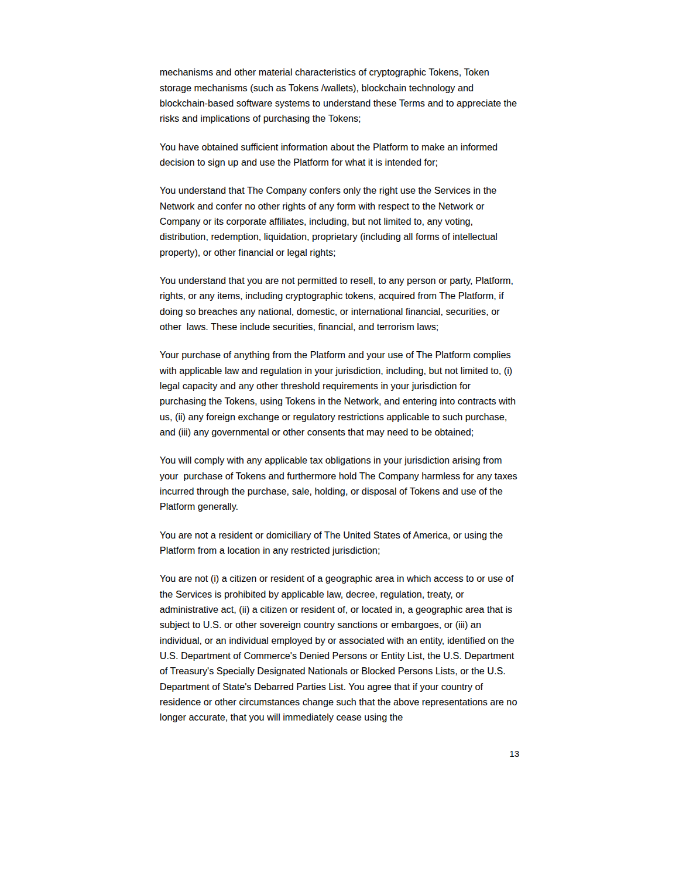mechanisms and other material characteristics of cryptographic Tokens, Token storage mechanisms (such as Tokens /wallets), blockchain technology and blockchain-based software systems to understand these Terms and to appreciate the risks and implications of purchasing the Tokens;
You have obtained sufficient information about the Platform to make an informed decision to sign up and use the Platform for what it is intended for;
You understand that The Company confers only the right use the Services in the Network and confer no other rights of any form with respect to the Network or Company or its corporate affiliates, including, but not limited to, any voting, distribution, redemption, liquidation, proprietary (including all forms of intellectual property), or other financial or legal rights;
You understand that you are not permitted to resell, to any person or party, Platform, rights, or any items, including cryptographic tokens, acquired from The Platform, if doing so breaches any national, domestic, or international financial, securities, or other laws. These include securities, financial, and terrorism laws;
Your purchase of anything from the Platform and your use of The Platform complies with applicable law and regulation in your jurisdiction, including, but not limited to, (i) legal capacity and any other threshold requirements in your jurisdiction for purchasing the Tokens, using Tokens in the Network, and entering into contracts with us, (ii) any foreign exchange or regulatory restrictions applicable to such purchase, and (iii) any governmental or other consents that may need to be obtained;
You will comply with any applicable tax obligations in your jurisdiction arising from your purchase of Tokens and furthermore hold The Company harmless for any taxes incurred through the purchase, sale, holding, or disposal of Tokens and use of the Platform generally.
You are not a resident or domiciliary of The United States of America, or using the Platform from a location in any restricted jurisdiction;
You are not (i) a citizen or resident of a geographic area in which access to or use of the Services is prohibited by applicable law, decree, regulation, treaty, or administrative act, (ii) a citizen or resident of, or located in, a geographic area that is subject to U.S. or other sovereign country sanctions or embargoes, or (iii) an individual, or an individual employed by or associated with an entity, identified on the U.S. Department of Commerce's Denied Persons or Entity List, the U.S. Department of Treasury's Specially Designated Nationals or Blocked Persons Lists, or the U.S. Department of State's Debarred Parties List. You agree that if your country of residence or other circumstances change such that the above representations are no longer accurate, that you will immediately cease using the
13